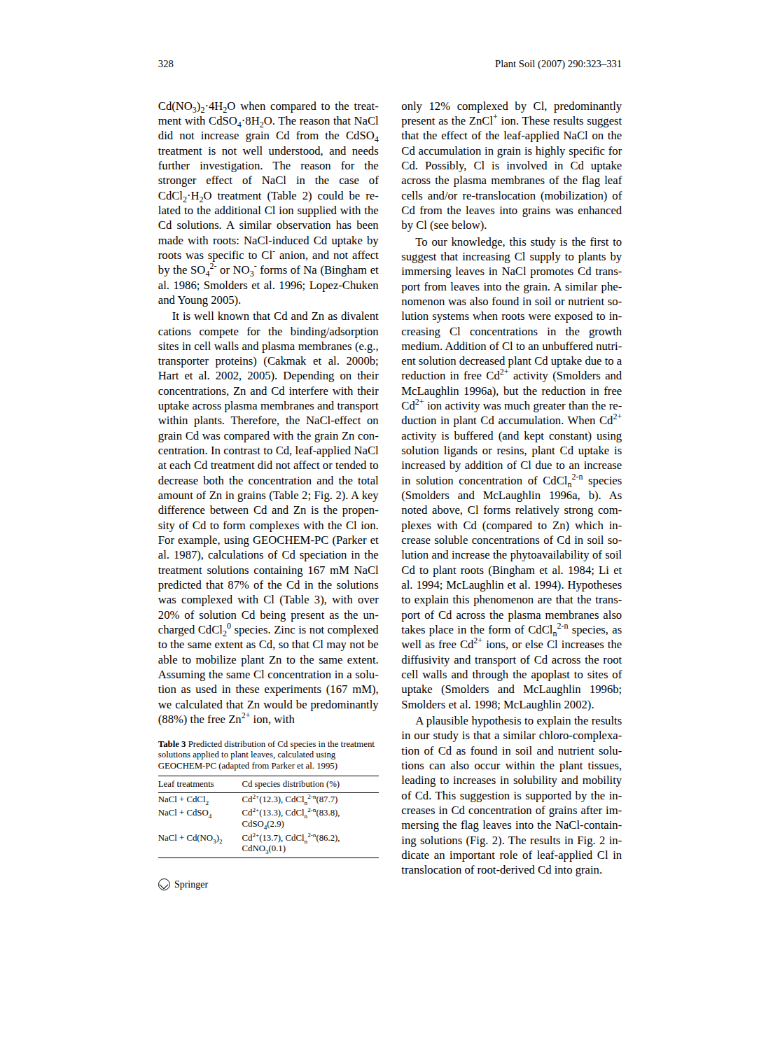328 Plant Soil (2007) 290:323–331
Cd(NO3)2·4H2O when compared to the treatment with CdSO4·8H2O. The reason that NaCl did not increase grain Cd from the CdSO4 treatment is not well understood, and needs further investigation. The reason for the stronger effect of NaCl in the case of CdCl2·H2O treatment (Table 2) could be related to the additional Cl ion supplied with the Cd solutions. A similar observation has been made with roots: NaCl-induced Cd uptake by roots was specific to Cl- anion, and not affect by the SO42- or NO3- forms of Na (Bingham et al. 1986; Smolders et al. 1996; Lopez-Chuken and Young 2005).
It is well known that Cd and Zn as divalent cations compete for the binding/adsorption sites in cell walls and plasma membranes (e.g., transporter proteins) (Cakmak et al. 2000b; Hart et al. 2002, 2005). Depending on their concentrations, Zn and Cd interfere with their uptake across plasma membranes and transport within plants. Therefore, the NaCl-effect on grain Cd was compared with the grain Zn concentration. In contrast to Cd, leaf-applied NaCl at each Cd treatment did not affect or tended to decrease both the concentration and the total amount of Zn in grains (Table 2; Fig. 2). A key difference between Cd and Zn is the propensity of Cd to form complexes with the Cl ion. For example, using GEOCHEM-PC (Parker et al. 1987), calculations of Cd speciation in the treatment solutions containing 167 mM NaCl predicted that 87% of the Cd in the solutions was complexed with Cl (Table 3), with over 20% of solution Cd being present as the uncharged CdCl20 species. Zinc is not complexed to the same extent as Cd, so that Cl may not be able to mobilize plant Zn to the same extent. Assuming the same Cl concentration in a solution as used in these experiments (167 mM), we calculated that Zn would be predominantly (88%) the free Zn2+ ion, with
Table 3 Predicted distribution of Cd species in the treatment solutions applied to plant leaves, calculated using GEOCHEM-PC (adapted from Parker et al. 1995)
| Leaf treatments | Cd species distribution (%) |
| --- | --- |
| NaCl + CdCl 2 | Cd 2+ (12.3), CdCl n 2-n (87.7) |
| NaCl + CdSO 4 | Cd 2+ (13.3), CdCl n 2-n (83.8), CdSO 4 (2.9) |
| NaCl + Cd(NO 3 ) 2 | Cd 2+ (13.7), CdCl n 2-n (86.2), CdNO 3 (0.1) |
only 12% complexed by Cl, predominantly present as the ZnCl+ ion. These results suggest that the effect of the leaf-applied NaCl on the Cd accumulation in grain is highly specific for Cd. Possibly, Cl is involved in Cd uptake across the plasma membranes of the flag leaf cells and/or re-translocation (mobilization) of Cd from the leaves into grains was enhanced by Cl (see below).
To our knowledge, this study is the first to suggest that increasing Cl supply to plants by immersing leaves in NaCl promotes Cd transport from leaves into the grain. A similar phenomenon was also found in soil or nutrient solution systems when roots were exposed to increasing Cl concentrations in the growth medium. Addition of Cl to an unbuffered nutrient solution decreased plant Cd uptake due to a reduction in free Cd2+ activity (Smolders and McLaughlin 1996a), but the reduction in free Cd2+ ion activity was much greater than the reduction in plant Cd accumulation. When Cd2+ activity is buffered (and kept constant) using solution ligands or resins, plant Cd uptake is increased by addition of Cl due to an increase in solution concentration of CdCln2-n species (Smolders and McLaughlin 1996a, b). As noted above, Cl forms relatively strong complexes with Cd (compared to Zn) which increase soluble concentrations of Cd in soil solution and increase the phytoavailability of soil Cd to plant roots (Bingham et al. 1984; Li et al. 1994; McLaughlin et al. 1994). Hypotheses to explain this phenomenon are that the transport of Cd across the plasma membranes also takes place in the form of CdCln2-n species, as well as free Cd2+ ions, or else Cl increases the diffusivity and transport of Cd across the root cell walls and through the apoplast to sites of uptake (Smolders and McLaughlin 1996b; Smolders et al. 1998; McLaughlin 2002).
A plausible hypothesis to explain the results in our study is that a similar chloro-complexation of Cd as found in soil and nutrient solutions can also occur within the plant tissues, leading to increases in solubility and mobility of Cd. This suggestion is supported by the increases in Cd concentration of grains after immersing the flag leaves into the NaCl-containing solutions (Fig. 2). The results in Fig. 2 indicate an important role of leaf-applied Cl in translocation of root-derived Cd into grain.
Springer